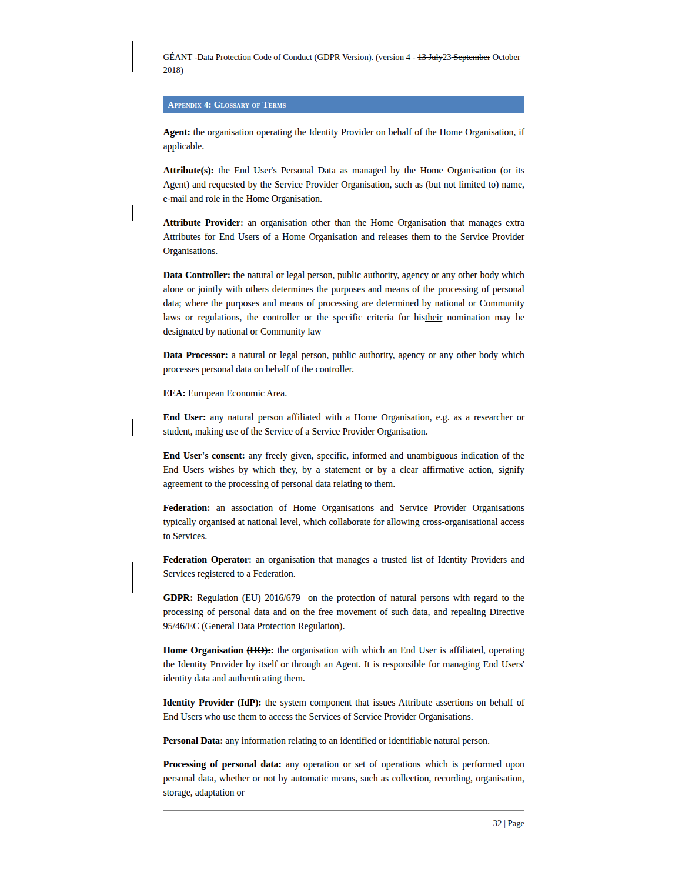GÉANT -Data Protection Code of Conduct (GDPR Version). (version 4 - 13 July 23 September October 2018)
Appendix 4: Glossary of Terms
Agent: the organisation operating the Identity Provider on behalf of the Home Organisation, if applicable.
Attribute(s): the End User's Personal Data as managed by the Home Organisation (or its Agent) and requested by the Service Provider Organisation, such as (but not limited to) name, e-mail and role in the Home Organisation.
Attribute Provider: an organisation other than the Home Organisation that manages extra Attributes for End Users of a Home Organisation and releases them to the Service Provider Organisations.
Data Controller: the natural or legal person, public authority, agency or any other body which alone or jointly with others determines the purposes and means of the processing of personal data; where the purposes and means of processing are determined by national or Community laws or regulations, the controller or the specific criteria for his their nomination may be designated by national or Community law
Data Processor: a natural or legal person, public authority, agency or any other body which processes personal data on behalf of the controller.
EEA: European Economic Area.
End User: any natural person affiliated with a Home Organisation, e.g. as a researcher or student, making use of the Service of a Service Provider Organisation.
End User's consent: any freely given, specific, informed and unambiguous indication of the End Users wishes by which they, by a statement or by a clear affirmative action, signify agreement to the processing of personal data relating to them.
Federation: an association of Home Organisations and Service Provider Organisations typically organised at national level, which collaborate for allowing cross-organisational access to Services.
Federation Operator: an organisation that manages a trusted list of Identity Providers and Services registered to a Federation.
GDPR: Regulation (EU) 2016/679 on the protection of natural persons with regard to the processing of personal data and on the free movement of such data, and repealing Directive 95/46/EC (General Data Protection Regulation).
Home Organisation (HO):: the organisation with which an End User is affiliated, operating the Identity Provider by itself or through an Agent. It is responsible for managing End Users' identity data and authenticating them.
Identity Provider (IdP): the system component that issues Attribute assertions on behalf of End Users who use them to access the Services of Service Provider Organisations.
Personal Data: any information relating to an identified or identifiable natural person.
Processing of personal data: any operation or set of operations which is performed upon personal data, whether or not by automatic means, such as collection, recording, organisation, storage, adaptation or
32 | Page